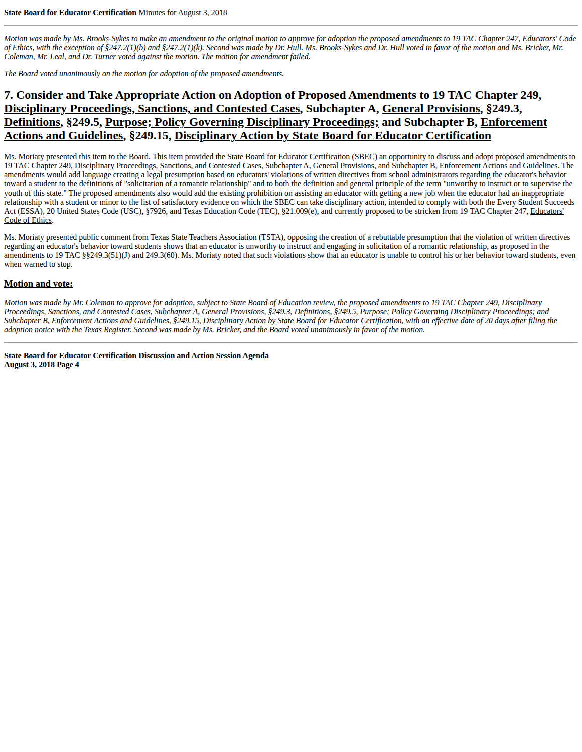State Board for Educator Certification Minutes for August 3, 2018
Motion was made by Ms. Brooks-Sykes to make an amendment to the original motion to approve for adoption the proposed amendments to 19 TAC Chapter 247, Educators' Code of Ethics, with the exception of §247.2(1)(b) and §247.2(1)(k). Second was made by Dr. Hull. Ms. Brooks-Sykes and Dr. Hull voted in favor of the motion and Ms. Bricker, Mr. Coleman, Mr. Leal, and Dr. Turner voted against the motion. The motion for amendment failed.
The Board voted unanimously on the motion for adoption of the proposed amendments.
7. Consider and Take Appropriate Action on Adoption of Proposed Amendments to 19 TAC Chapter 249, Disciplinary Proceedings, Sanctions, and Contested Cases, Subchapter A, General Provisions, §249.3, Definitions, §249.5, Purpose; Policy Governing Disciplinary Proceedings; and Subchapter B, Enforcement Actions and Guidelines, §249.15, Disciplinary Action by State Board for Educator Certification
Ms. Moriaty presented this item to the Board. This item provided the State Board for Educator Certification (SBEC) an opportunity to discuss and adopt proposed amendments to 19 TAC Chapter 249, Disciplinary Proceedings, Sanctions, and Contested Cases, Subchapter A, General Provisions, and Subchapter B, Enforcement Actions and Guidelines. The amendments would add language creating a legal presumption based on educators' violations of written directives from school administrators regarding the educator's behavior toward a student to the definitions of "solicitation of a romantic relationship" and to both the definition and general principle of the term "unworthy to instruct or to supervise the youth of this state." The proposed amendments also would add the existing prohibition on assisting an educator with getting a new job when the educator had an inappropriate relationship with a student or minor to the list of satisfactory evidence on which the SBEC can take disciplinary action, intended to comply with both the Every Student Succeeds Act (ESSA), 20 United States Code (USC), §7926, and Texas Education Code (TEC), §21.009(e), and currently proposed to be stricken from 19 TAC Chapter 247, Educators' Code of Ethics.
Ms. Moriaty presented public comment from Texas State Teachers Association (TSTA), opposing the creation of a rebuttable presumption that the violation of written directives regarding an educator's behavior toward students shows that an educator is unworthy to instruct and engaging in solicitation of a romantic relationship, as proposed in the amendments to 19 TAC §§249.3(51)(J) and 249.3(60). Ms. Moriaty noted that such violations show that an educator is unable to control his or her behavior toward students, even when warned to stop.
Motion and vote:
Motion was made by Mr. Coleman to approve for adoption, subject to State Board of Education review, the proposed amendments to 19 TAC Chapter 249, Disciplinary Proceedings, Sanctions, and Contested Cases, Subchapter A, General Provisions, §249.3, Definitions, §249.5, Purpose; Policy Governing Disciplinary Proceedings; and Subchapter B, Enforcement Actions and Guidelines, §249.15, Disciplinary Action by State Board for Educator Certification, with an effective date of 20 days after filing the adoption notice with the Texas Register. Second was made by Ms. Bricker, and the Board voted unanimously in favor of the motion.
State Board for Educator Certification Discussion and Action Session Agenda
August 3, 2018 Page 4